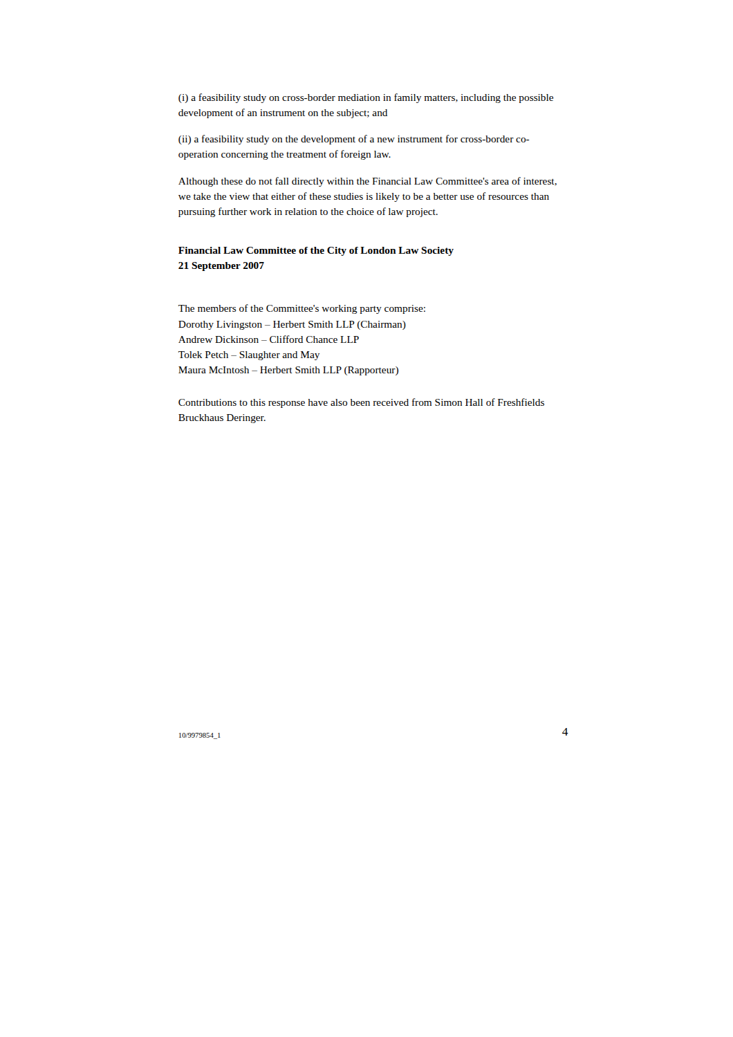(i) a feasibility study on cross-border mediation in family matters, including the possible development of an instrument on the subject; and
(ii) a feasibility study on the development of a new instrument for cross-border co-operation concerning the treatment of foreign law.
Although these do not fall directly within the Financial Law Committee's area of interest, we take the view that either of these studies is likely to be a better use of resources than pursuing further work in relation to the choice of law project.
Financial Law Committee of the City of London Law Society
21 September 2007
The members of the Committee's working party comprise:
Dorothy Livingston – Herbert Smith LLP (Chairman)
Andrew Dickinson – Clifford Chance LLP
Tolek Petch – Slaughter and May
Maura McIntosh – Herbert Smith LLP (Rapporteur)
Contributions to this response have also been received from Simon Hall of Freshfields Bruckhaus Deringer.
10/9979854_1 4